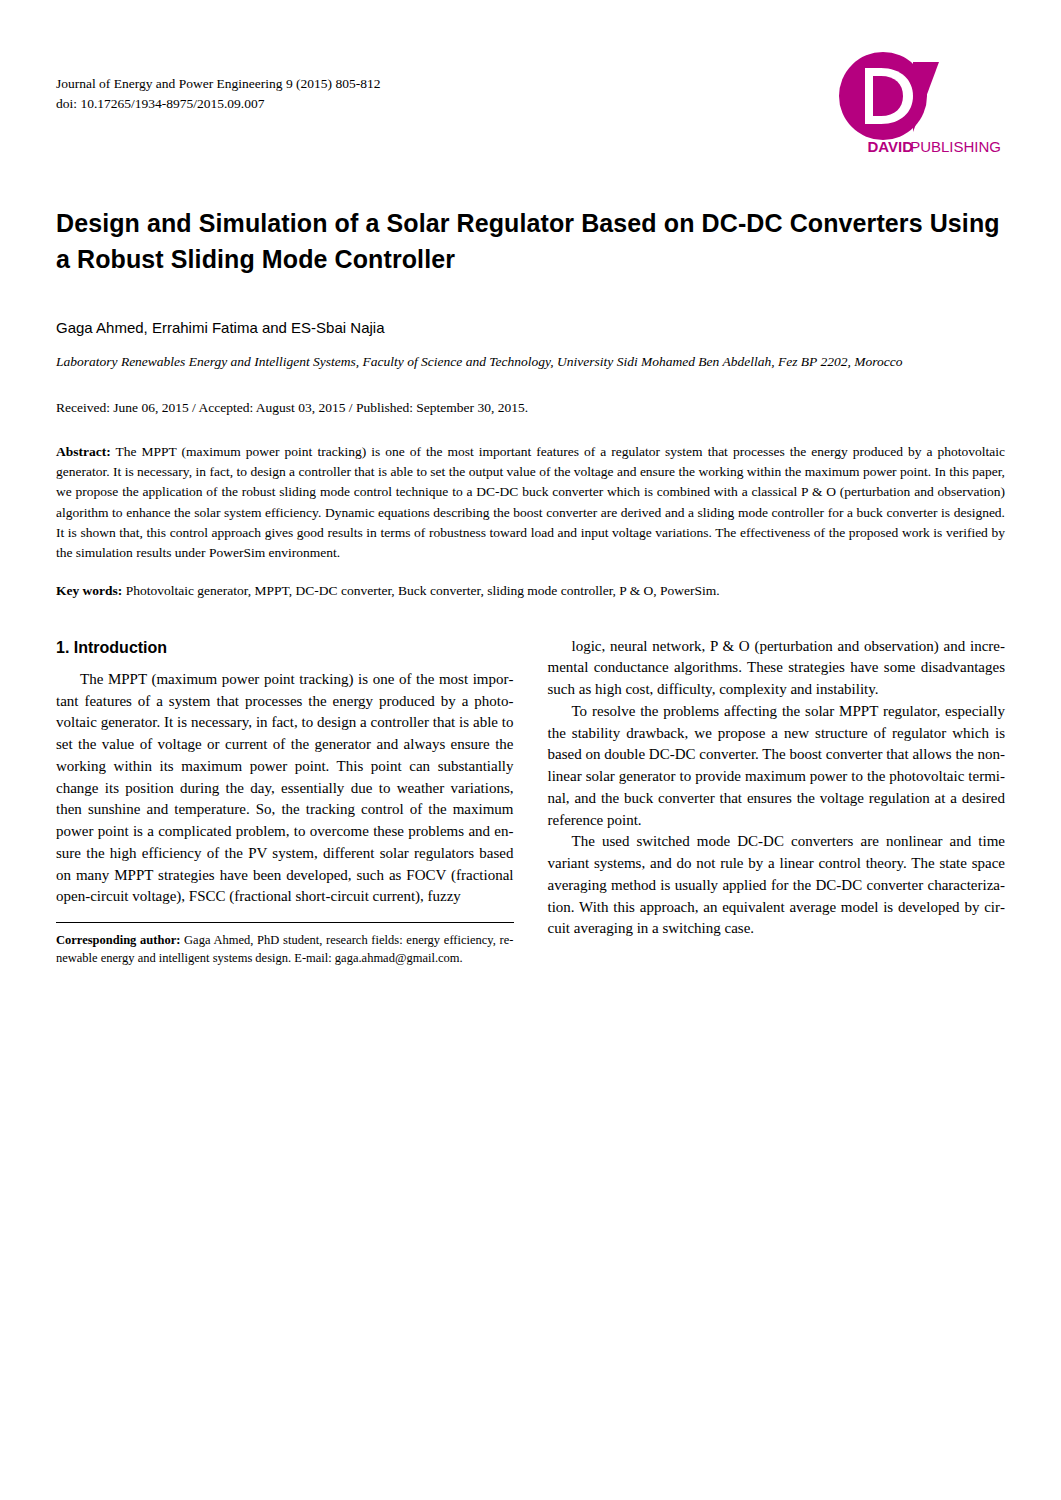Journal of Energy and Power Engineering 9 (2015) 805-812
doi: 10.17265/1934-8975/2015.09.007
DAVID PUBLISHING
Design and Simulation of a Solar Regulator Based on DC-DC Converters Using a Robust Sliding Mode Controller
Gaga Ahmed, Errahimi Fatima and ES-Sbai Najia
Laboratory Renewables Energy and Intelligent Systems, Faculty of Science and Technology, University Sidi Mohamed Ben Abdellah, Fez BP 2202, Morocco
Received: June 06, 2015 / Accepted: August 03, 2015 / Published: September 30, 2015.
Abstract: The MPPT (maximum power point tracking) is one of the most important features of a regulator system that processes the energy produced by a photovoltaic generator. It is necessary, in fact, to design a controller that is able to set the output value of the voltage and ensure the working within the maximum power point. In this paper, we propose the application of the robust sliding mode control technique to a DC-DC buck converter which is combined with a classical P & O (perturbation and observation) algorithm to enhance the solar system efficiency. Dynamic equations describing the boost converter are derived and a sliding mode controller for a buck converter is designed. It is shown that, this control approach gives good results in terms of robustness toward load and input voltage variations. The effectiveness of the proposed work is verified by the simulation results under PowerSim environment.
Key words: Photovoltaic generator, MPPT, DC-DC converter, Buck converter, sliding mode controller, P & O, PowerSim.
1. Introduction
The MPPT (maximum power point tracking) is one of the most important features of a system that processes the energy produced by a photovoltaic generator. It is necessary, in fact, to design a controller that is able to set the value of voltage or current of the generator and always ensure the working within its maximum power point. This point can substantially change its position during the day, essentially due to weather variations, then sunshine and temperature. So, the tracking control of the maximum power point is a complicated problem, to overcome these problems and ensure the high efficiency of the PV system, different solar regulators based on many MPPT strategies have been developed, such as FOCV (fractional open-circuit voltage), FSCC (fractional short-circuit current), fuzzy
Corresponding author: Gaga Ahmed, PhD student, research fields: energy efficiency, renewable energy and intelligent systems design. E-mail: gaga.ahmad@gmail.com.
logic, neural network, P & O (perturbation and observation) and incremental conductance algorithms. These strategies have some disadvantages such as high cost, difficulty, complexity and instability.
To resolve the problems affecting the solar MPPT regulator, especially the stability drawback, we propose a new structure of regulator which is based on double DC-DC converter. The boost converter that allows the nonlinear solar generator to provide maximum power to the photovoltaic terminal, and the buck converter that ensures the voltage regulation at a desired reference point.
The used switched mode DC-DC converters are nonlinear and time variant systems, and do not rule by a linear control theory. The state space averaging method is usually applied for the DC-DC converter characterization. With this approach, an equivalent average model is developed by circuit averaging in a switching case.